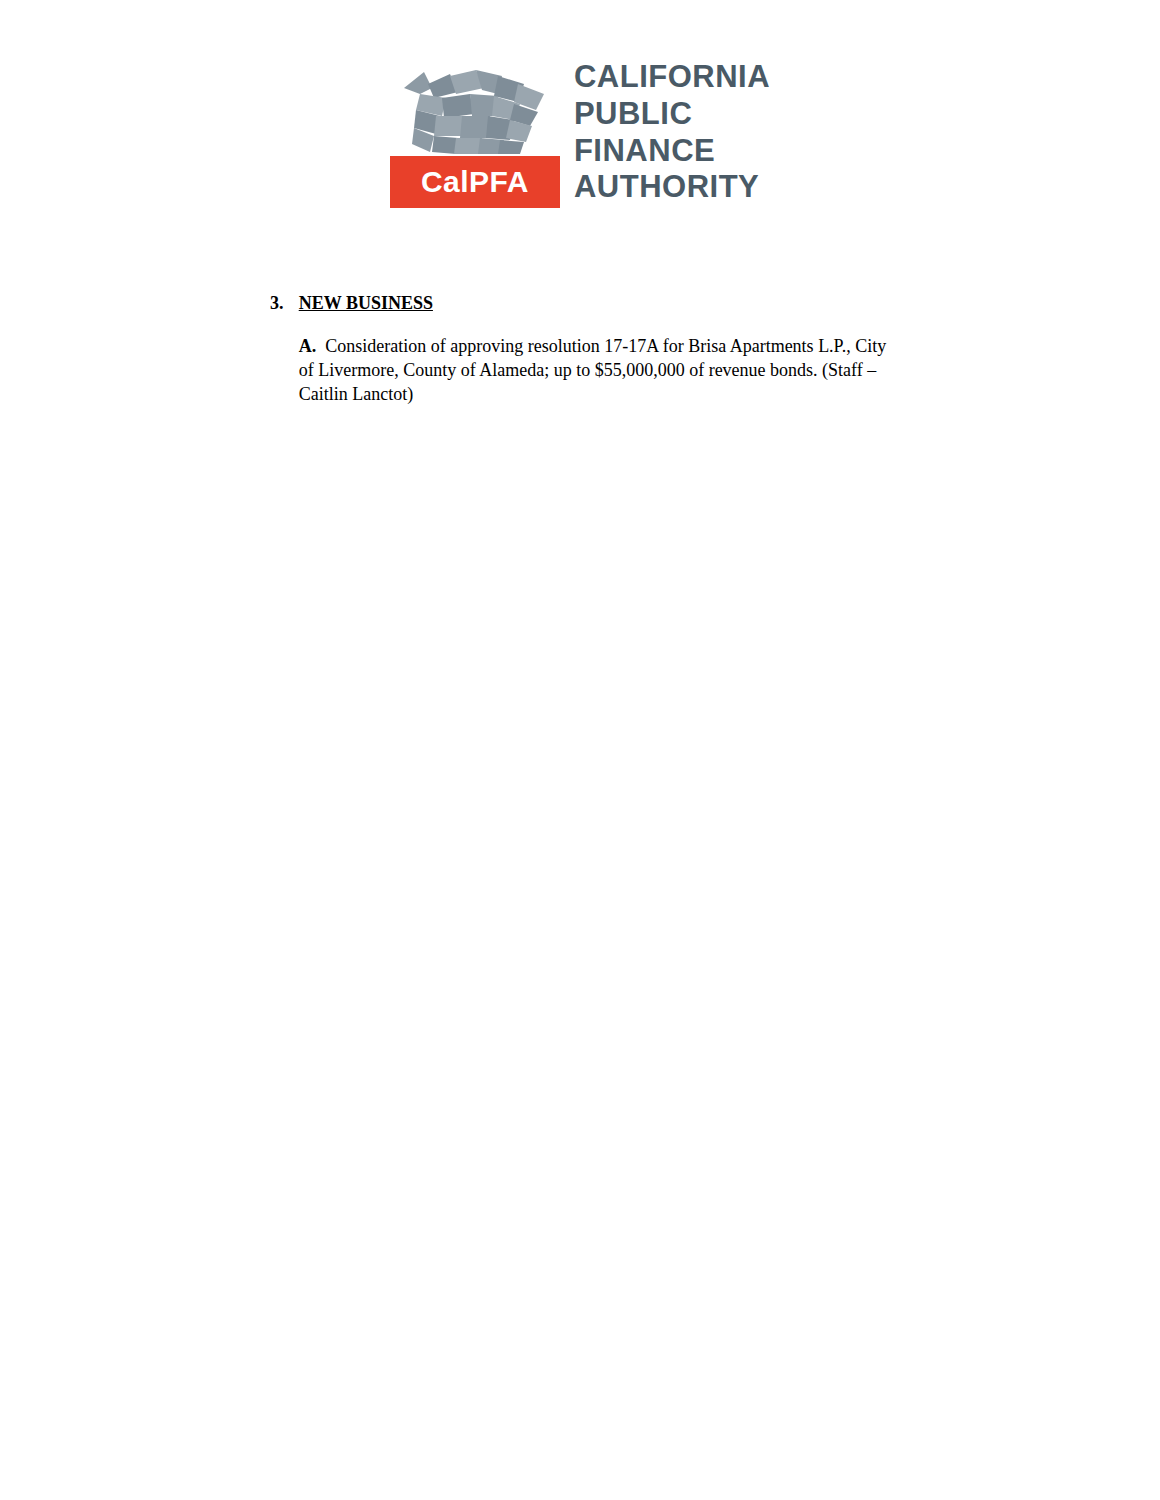| CalPFA | CALIFORNIA PUBLIC FINANCE AUTHORITY |
3. NEW BUSINESS
A. Consideration of approving resolution 17-17A for Brisa Apartments L.P., City of Livermore, County of Alameda; up to $55,000,000 of revenue bonds. (Staff – Caitlin Lanctot)